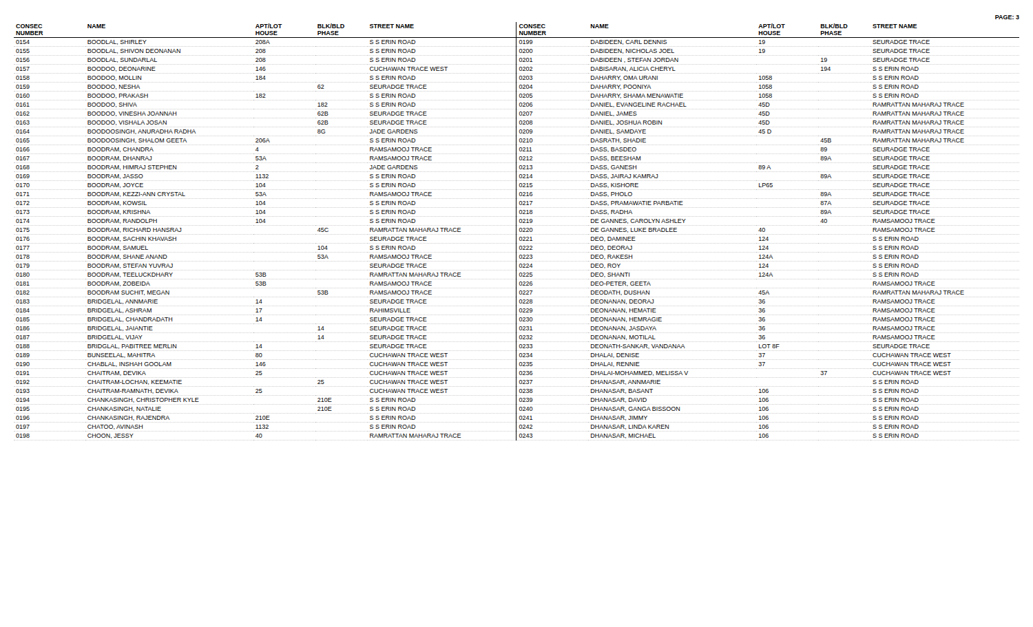PAGE: 3
| CONSEC NUMBER | NAME | APT/LOT HOUSE | BLK/BLD PHASE | STREET NAME | CONSEC NUMBER | NAME | APT/LOT HOUSE | BLK/BLD PHASE | STREET NAME |
| --- | --- | --- | --- | --- | --- | --- | --- | --- | --- |
| 0154 | BOODLAL, SHIRLEY | 208A | | S S ERIN ROAD | 0199 | DABIDEEN, CARL DENNIS | 19 | | SEURADGE TRACE |
| 0155 | BOODLAL, SHIVON DEONANAN | 208 | | S S ERIN ROAD | 0200 | DABIDEEN, NICHOLAS JOEL | 19 | | SEURADGE TRACE |
| 0156 | BOODLAL, SUNDARLAL | 208 | | S S ERIN ROAD | 0201 | DABIDEEN , STEFAN JORDAN | | 19 | SEURADGE TRACE |
| 0157 | BOODOO, DEONARINE | 146 | | CUCHAWAN TRACE WEST | 0202 | DABISARAN, ALICIA CHERYL | | 194 | S S ERIN ROAD |
| 0158 | BOODOO, MOLLIN | 184 | | S S ERIN ROAD | 0203 | DAHARRY, OMA URANI | 1058 | | S S ERIN ROAD |
| 0159 | BOODOO, NESHA | | 62 | SEURADGE TRACE | 0204 | DAHARRY, POONIYA | 1058 | | S S ERIN ROAD |
| 0160 | BOODOO, PRAKASH | 182 | | S S ERIN ROAD | 0205 | DAHARRY, SHAMA MENAWATIE | 1058 | | S S ERIN ROAD |
| 0161 | BOODOO, SHIVA | | 182 | S S ERIN ROAD | 0206 | DANIEL, EVANGELINE RACHAEL | 45D | | RAMRATTAN MAHARAJ TRACE |
| 0162 | BOODOO, VINESHA JOANNAH | | 62B | SEURADGE TRACE | 0207 | DANIEL, JAMES | 45D | | RAMRATTAN MAHARAJ TRACE |
| 0163 | BOODOO, VISHALA JOSAN | | 62B | SEURADGE TRACE | 0208 | DANIEL, JOSHUA ROBIN | 45D | | RAMRATTAN MAHARAJ TRACE |
| 0164 | BOODOOSINGH, ANURADHA RADHA | | 8G | JADE GARDENS | 0209 | DANIEL, SAMDAYE | 45 D | | RAMRATTAN MAHARAJ TRACE |
| 0165 | BOODOOSINGH, SHALOM GEETA | 206A | | S S ERIN ROAD | 0210 | DASRATH, SHADIE | | 45B | RAMRATTAN MAHARAJ TRACE |
| 0166 | BOODRAM, CHANDRA | 4 | | RAMSAMOOJ TRACE | 0211 | DASS, BASDEO | | 89 | SEURADGE TRACE |
| 0167 | BOODRAM, DHANRAJ | 53A | | RAMSAMOOJ TRACE | 0212 | DASS, BEESHAM | | 89A | SEURADGE TRACE |
| 0168 | BOODRAM, HIMRAJ STEPHEN | 2 | | JADE GARDENS | 0213 | DASS, GANESH | 89 A | | SEURADGE TRACE |
| 0169 | BOODRAM, JASSO | 1132 | | S S ERIN ROAD | 0214 | DASS, JAIRAJ KAMRAJ | | 89A | SEURADGE TRACE |
| 0170 | BOODRAM, JOYCE | 104 | | S S ERIN ROAD | 0215 | DASS, KISHORE | LP65 | | SEURADGE TRACE |
| 0171 | BOODRAM, KEZZI-ANN CRYSTAL | 53A | | RAMSAMOOJ TRACE | 0216 | DASS, PHOLO | | 89A | SEURADGE TRACE |
| 0172 | BOODRAM, KOWSIL | 104 | | S S ERIN ROAD | 0217 | DASS, PRAMAWATIE PARBATIE | | 87A | SEURADGE TRACE |
| 0173 | BOODRAM, KRISHNA | 104 | | S S ERIN ROAD | 0218 | DASS, RADHA | | 89A | SEURADGE TRACE |
| 0174 | BOODRAM, RANDOLPH | 104 | | S S ERIN ROAD | 0219 | DE GANNES, CAROLYN ASHLEY | | 40 | RAMSAMOOJ TRACE |
| 0175 | BOODRAM, RICHARD HANSRAJ | | 45C | RAMRATTAN MAHARAJ TRACE | 0220 | DE GANNES, LUKE BRADLEE | 40 | | RAMSAMOOJ TRACE |
| 0176 | BOODRAM, SACHIN KHAVASH | | | SEURADGE TRACE | 0221 | DEO, DAMINEE | 124 | | S S ERIN ROAD |
| 0177 | BOODRAM, SAMUEL | | 104 | S S ERIN ROAD | 0222 | DEO, DEORAJ | 124 | | S S ERIN ROAD |
| 0178 | BOODRAM, SHANE ANAND | | 53A | RAMSAMOOJ TRACE | 0223 | DEO, RAKESH | 124A | | S S ERIN ROAD |
| 0179 | BOODRAM, STEFAN YUVRAJ | | | SEURADGE TRACE | 0224 | DEO, ROY | 124 | | S S ERIN ROAD |
| 0180 | BOODRAM, TEELUCKDHARY | 53B | | RAMRATTAN MAHARAJ TRACE | 0225 | DEO, SHANTI | 124A | | S S ERIN ROAD |
| 0181 | BOODRAM, ZOBEIDA | 53B | | RAMSAMOOJ TRACE | 0226 | DEO-PETER, GEETA | | | RAMSAMOOJ TRACE |
| 0182 | BOODRAM SUCHIT, MEGAN | | 53B | RAMSAMOOJ TRACE | 0227 | DEODATH, DUSHAN | 45A | | RAMRATTAN MAHARAJ TRACE |
| 0183 | BRIDGELAL, ANNMARIE | 14 | | SEURADGE TRACE | 0228 | DEONANAN, DEORAJ | 36 | | RAMSAMOOJ TRACE |
| 0184 | BRIDGELAL, ASHRAM | 17 | | RAHIMSVILLE | 0229 | DEONANAN, HEMATIE | 36 | | RAMSAMOOJ TRACE |
| 0185 | BRIDGELAL, CHANDRADATH | 14 | | SEURADGE TRACE | 0230 | DEONANAN, HEMRAGIE | 36 | | RAMSAMOOJ TRACE |
| 0186 | BRIDGELAL, JAIANTIE | | 14 | SEURADGE TRACE | 0231 | DEONANAN, JASDAYA | 36 | | RAMSAMOOJ TRACE |
| 0187 | BRIDGELAL, VIJAY | | 14 | SEURADGE TRACE | 0232 | DEONANAN, MOTILAL | 36 | | RAMSAMOOJ TRACE |
| 0188 | BRIDGLAL, PABITREE MERLIN | 14 | | SEURADGE TRACE | 0233 | DEONATH-SANKAR, VANDANAA | LOT 8F | | SEURADGE TRACE |
| 0189 | BUNSEELAL, MAHITRA | 80 | | CUCHAWAN TRACE WEST | 0234 | DHALAI, DENISE | 37 | | CUCHAWAN TRACE WEST |
| 0190 | CHABLAL, INSHAH GOOLAM | 146 | | CUCHAWAN TRACE WEST | 0235 | DHALAI, RENNIE | 37 | | CUCHAWAN TRACE WEST |
| 0191 | CHAITRAM, DEVIKA | 25 | | CUCHAWAN TRACE WEST | 0236 | DHALAI-MOHAMMED, MELISSA V | | 37 | CUCHAWAN TRACE WEST |
| 0192 | CHAITRAM-LOCHAN, KEEMATIE | | 25 | CUCHAWAN TRACE WEST | 0237 | DHANASAR, ANNMARIE | | | S S ERIN ROAD |
| 0193 | CHAITRAM-RAMNATH, DEVIKA | 25 | | CUCHAWAN TRACE WEST | 0238 | DHANASAR, BASANT | 106 | | S S ERIN ROAD |
| 0194 | CHANKASINGH, CHRISTOPHER KYLE | | 210E | S S ERIN ROAD | 0239 | DHANASAR, DAVID | 106 | | S S ERIN ROAD |
| 0195 | CHANKASINGH, NATALIE | | 210E | S S ERIN ROAD | 0240 | DHANASAR, GANGA BISSOON | 106 | | S S ERIN ROAD |
| 0196 | CHANKASINGH, RAJENDRA | 210E | | S S ERIN ROAD | 0241 | DHANASAR, JIMMY | 106 | | S S ERIN ROAD |
| 0197 | CHATOO, AVINASH | 1132 | | S S ERIN ROAD | 0242 | DHANASAR, LINDA KAREN | 106 | | S S ERIN ROAD |
| 0198 | CHOON, JESSY | 40 | | RAMRATTAN MAHARAJ TRACE | 0243 | DHANASAR, MICHAEL | 106 | | S S ERIN ROAD |